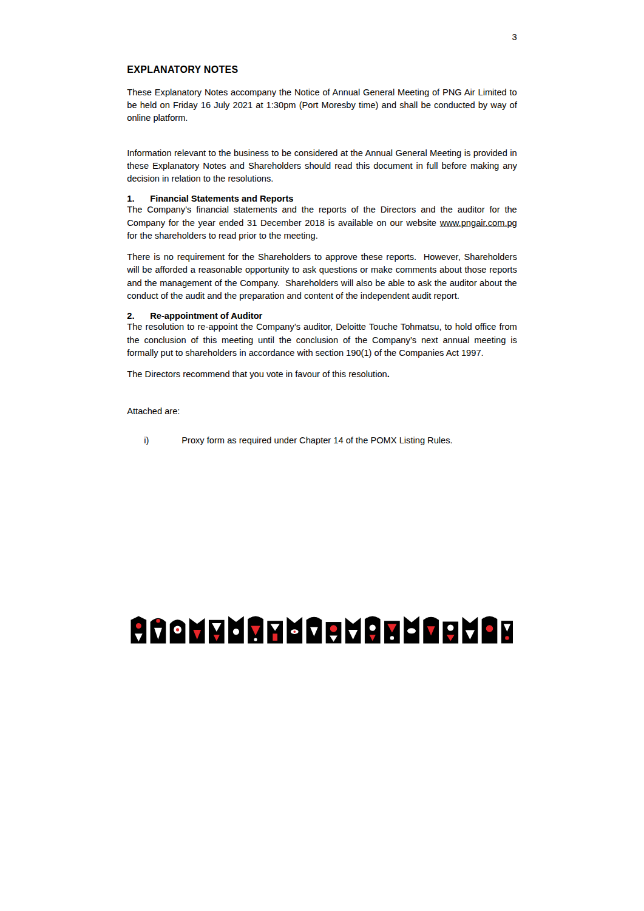3
EXPLANATORY NOTES
These Explanatory Notes accompany the Notice of Annual General Meeting of PNG Air Limited to be held on Friday 16 July 2021 at 1:30pm (Port Moresby time) and shall be conducted by way of online platform.
Information relevant to the business to be considered at the Annual General Meeting is provided in these Explanatory Notes and Shareholders should read this document in full before making any decision in relation to the resolutions.
1. Financial Statements and Reports
The Company’s financial statements and the reports of the Directors and the auditor for the Company for the year ended 31 December 2018 is available on our website www.pngair.com.pg for the shareholders to read prior to the meeting.
There is no requirement for the Shareholders to approve these reports. However, Shareholders will be afforded a reasonable opportunity to ask questions or make comments about those reports and the management of the Company. Shareholders will also be able to ask the auditor about the conduct of the audit and the preparation and content of the independent audit report.
2. Re-appointment of Auditor
The resolution to re-appoint the Company’s auditor, Deloitte Touche Tohmatsu, to hold office from the conclusion of this meeting until the conclusion of the Company’s next annual meeting is formally put to shareholders in accordance with section 190(1) of the Companies Act 1997.
The Directors recommend that you vote in favour of this resolution.
Attached are:
i) Proxy form as required under Chapter 14 of the POMX Listing Rules.